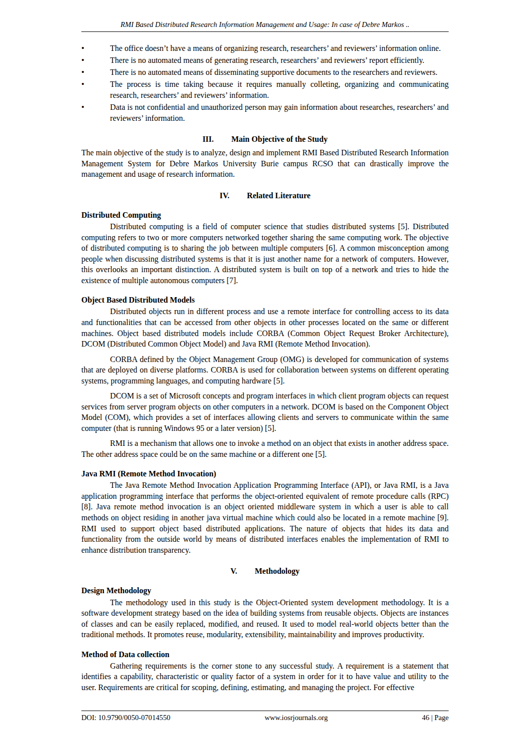RMI Based Distributed Research Information Management and Usage: In case of Debre Markos ..
The office doesn’t have a means of organizing research, researchers’ and reviewers’ information online.
There is no automated means of generating research, researchers’ and reviewers’ report efficiently.
There is no automated means of disseminating supportive documents to the researchers and reviewers.
The process is time taking because it requires manually colleting, organizing and communicating research, researchers’ and reviewers’ information.
Data is not confidential and unauthorized person may gain information about researches, researchers’ and reviewers’ information.
III. Main Objective of the Study
The main objective of the study is to analyze, design and implement RMI Based Distributed Research Information Management System for Debre Markos University Burie campus RCSO that can drastically improve the management and usage of research information.
IV. Related Literature
Distributed Computing
Distributed computing is a field of computer science that studies distributed systems [5]. Distributed computing refers to two or more computers networked together sharing the same computing work. The objective of distributed computing is to sharing the job between multiple computers [6]. A common misconception among people when discussing distributed systems is that it is just another name for a network of computers. However, this overlooks an important distinction. A distributed system is built on top of a network and tries to hide the existence of multiple autonomous computers [7].
Object Based Distributed Models
Distributed objects run in different process and use a remote interface for controlling access to its data and functionalities that can be accessed from other objects in other processes located on the same or different machines. Object based distributed models include CORBA (Common Object Request Broker Architecture), DCOM (Distributed Common Object Model) and Java RMI (Remote Method Invocation).
CORBA defined by the Object Management Group (OMG) is developed for communication of systems that are deployed on diverse platforms. CORBA is used for collaboration between systems on different operating systems, programming languages, and computing hardware [5].
DCOM is a set of Microsoft concepts and program interfaces in which client program objects can request services from server program objects on other computers in a network. DCOM is based on the Component Object Model (COM), which provides a set of interfaces allowing clients and servers to communicate within the same computer (that is running Windows 95 or a later version) [5].
RMI is a mechanism that allows one to invoke a method on an object that exists in another address space. The other address space could be on the same machine or a different one [5].
Java RMI (Remote Method Invocation)
The Java Remote Method Invocation Application Programming Interface (API), or Java RMI, is a Java application programming interface that performs the object-oriented equivalent of remote procedure calls (RPC) [8]. Java remote method invocation is an object oriented middleware system in which a user is able to call methods on object residing in another java virtual machine which could also be located in a remote machine [9]. RMI used to support object based distributed applications. The nature of objects that hides its data and functionality from the outside world by means of distributed interfaces enables the implementation of RMI to enhance distribution transparency.
V. Methodology
Design Methodology
The methodology used in this study is the Object-Oriented system development methodology. It is a software development strategy based on the idea of building systems from reusable objects. Objects are instances of classes and can be easily replaced, modified, and reused. It used to model real-world objects better than the traditional methods. It promotes reuse, modularity, extensibility, maintainability and improves productivity.
Method of Data collection
Gathering requirements is the corner stone to any successful study. A requirement is a statement that identifies a capability, characteristic or quality factor of a system in order for it to have value and utility to the user. Requirements are critical for scoping, defining, estimating, and managing the project. For effective
DOI: 10.9790/0050-07014550 www.iosrjournals.org 46 | Page